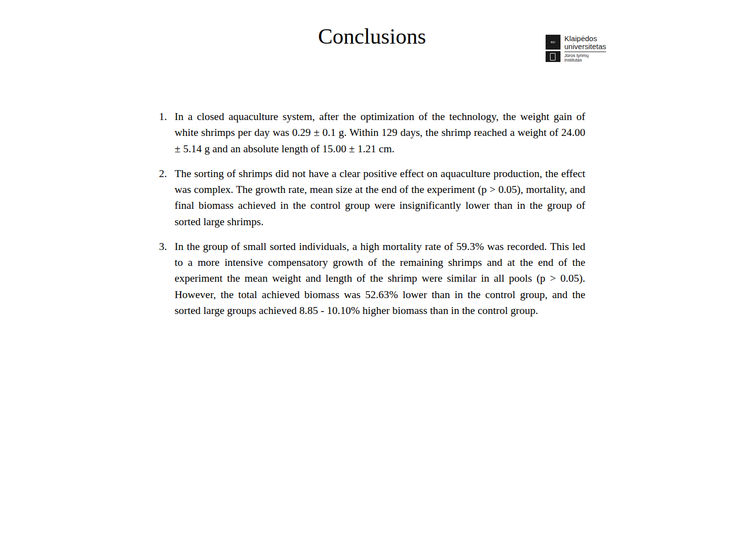KU
Klaipėdos
universitetas
Jūros tyrimų
institutas
Conclusions
In a closed aquaculture system, after the optimization of the technology, the weight gain of white shrimps per day was 0.29 ± 0.1 g. Within 129 days, the shrimp reached a weight of 24.00 ± 5.14 g and an absolute length of 15.00 ± 1.21 cm.
The sorting of shrimps did not have a clear positive effect on aquaculture production, the effect was complex. The growth rate, mean size at the end of the experiment (p > 0.05), mortality, and final biomass achieved in the control group were insignificantly lower than in the group of sorted large shrimps.
In the group of small sorted individuals, a high mortality rate of 59.3% was recorded. This led to a more intensive compensatory growth of the remaining shrimps and at the end of the experiment the mean weight and length of the shrimp were similar in all pools (p > 0.05). However, the total achieved biomass was 52.63% lower than in the control group, and the sorted large groups achieved 8.85 - 10.10% higher biomass than in the control group.